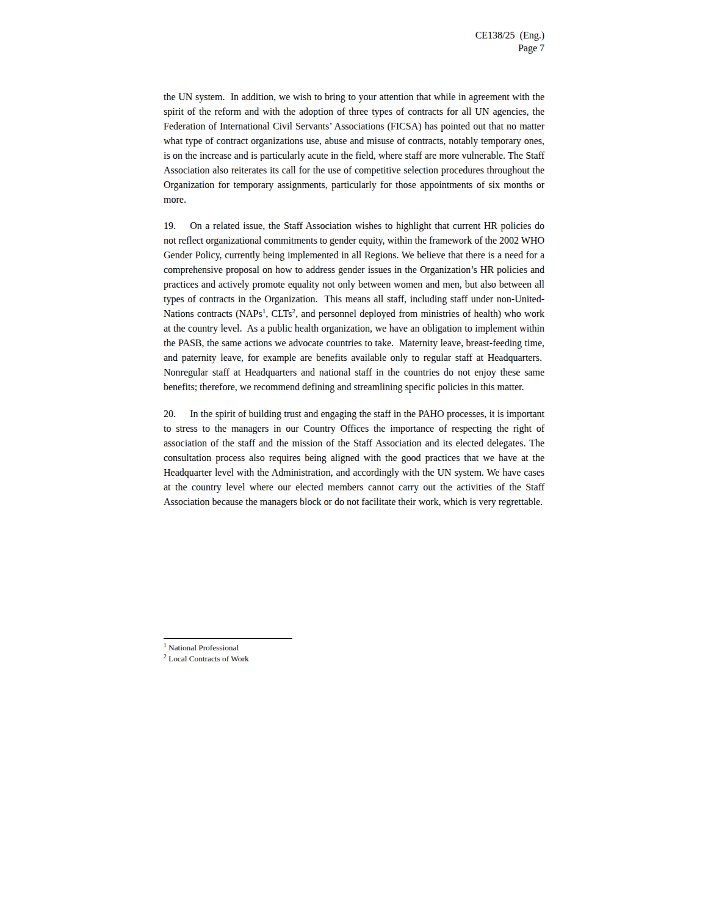CE138/25 (Eng.)
Page 7
the UN system. In addition, we wish to bring to your attention that while in agreement with the spirit of the reform and with the adoption of three types of contracts for all UN agencies, the Federation of International Civil Servants’ Associations (FICSA) has pointed out that no matter what type of contract organizations use, abuse and misuse of contracts, notably temporary ones, is on the increase and is particularly acute in the field, where staff are more vulnerable. The Staff Association also reiterates its call for the use of competitive selection procedures throughout the Organization for temporary assignments, particularly for those appointments of six months or more.
19. On a related issue, the Staff Association wishes to highlight that current HR policies do not reflect organizational commitments to gender equity, within the framework of the 2002 WHO Gender Policy, currently being implemented in all Regions. We believe that there is a need for a comprehensive proposal on how to address gender issues in the Organization’s HR policies and practices and actively promote equality not only between women and men, but also between all types of contracts in the Organization. This means all staff, including staff under non-United-Nations contracts (NAPs1, CLTs2, and personnel deployed from ministries of health) who work at the country level. As a public health organization, we have an obligation to implement within the PASB, the same actions we advocate countries to take. Maternity leave, breast-feeding time, and paternity leave, for example are benefits available only to regular staff at Headquarters. Nonregular staff at Headquarters and national staff in the countries do not enjoy these same benefits; therefore, we recommend defining and streamlining specific policies in this matter.
20. In the spirit of building trust and engaging the staff in the PAHO processes, it is important to stress to the managers in our Country Offices the importance of respecting the right of association of the staff and the mission of the Staff Association and its elected delegates. The consultation process also requires being aligned with the good practices that we have at the Headquarter level with the Administration, and accordingly with the UN system. We have cases at the country level where our elected members cannot carry out the activities of the Staff Association because the managers block or do not facilitate their work, which is very regrettable.
1 National Professional
2 Local Contracts of Work